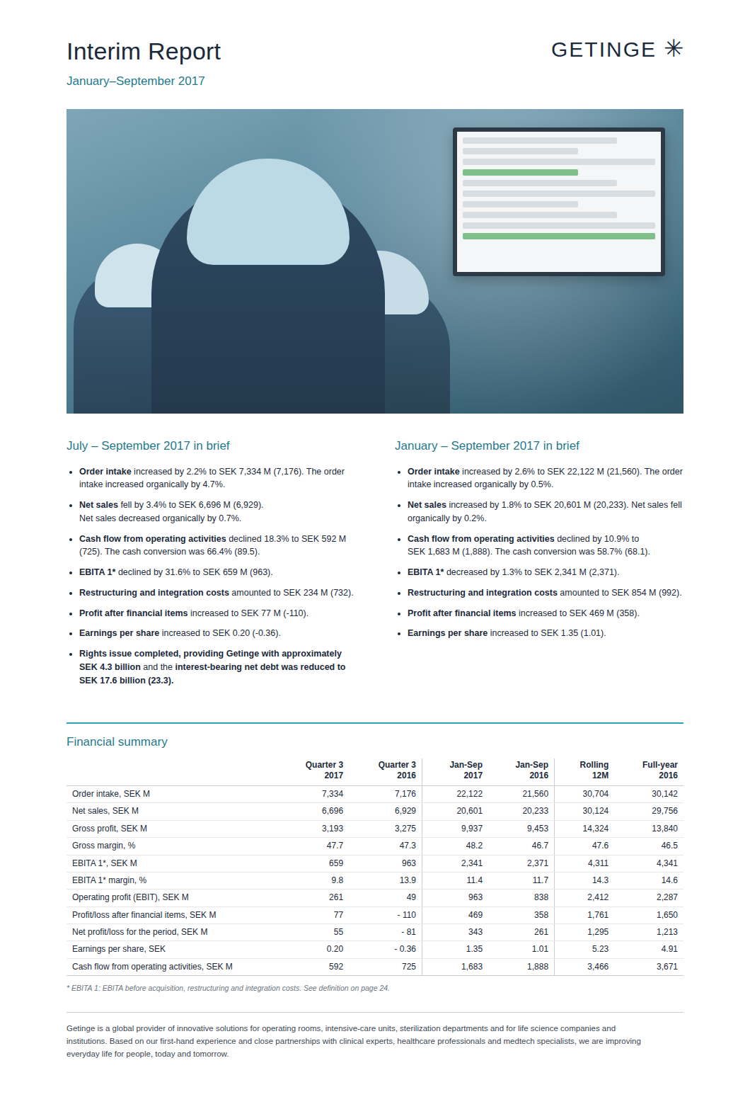Interim Report
January–September 2017
GETINGE ✳
July – September 2017 in brief
Order intake increased by 2.2% to SEK 7,334 M (7,176). The order intake increased organically by 4.7%.
Net sales fell by 3.4% to SEK 6,696 M (6,929).
Net sales decreased organically by 0.7%.
Cash flow from operating activities declined 18.3% to SEK 592 M (725). The cash conversion was 66.4% (89.5).
EBITA 1* declined by 31.6% to SEK 659 M (963).
Restructuring and integration costs amounted to SEK 234 M (732).
Profit after financial items increased to SEK 77 M (-110).
Earnings per share increased to SEK 0.20 (-0.36).
Rights issue completed, providing Getinge with approximately SEK 4.3 billion and the interest-bearing net debt was reduced to SEK 17.6 billion (23.3).
January – September 2017 in brief
Order intake increased by 2.6% to SEK 22,122 M (21,560). The order intake increased organically by 0.5%.
Net sales increased by 1.8% to SEK 20,601 M (20,233). Net sales fell organically by 0.2%.
Cash flow from operating activities declined by 10.9% to
SEK 1,683 M (1,888). The cash conversion was 58.7% (68.1).
EBITA 1* decreased by 1.3% to SEK 2,341 M (2,371).
Restructuring and integration costs amounted to SEK 854 M (992).
Profit after financial items increased to SEK 469 M (358).
Earnings per share increased to SEK 1.35 (1.01).
Financial summary
| | Quarter 3 2017 | Quarter 3 2016 | Jan-Sep 2017 | Jan-Sep 2016 | Rolling 12M | Full-year 2016 |
| --- | --- | --- | --- | --- | --- | --- |
| Order intake, SEK M | 7,334 | 7,176 | 22,122 | 21,560 | 30,704 | 30,142 |
| Net sales, SEK M | 6,696 | 6,929 | 20,601 | 20,233 | 30,124 | 29,756 |
| Gross profit, SEK M | 3,193 | 3,275 | 9,937 | 9,453 | 14,324 | 13,840 |
| Gross margin, % | 47.7 | 47.3 | 48.2 | 46.7 | 47.6 | 46.5 |
| EBITA 1*, SEK M | 659 | 963 | 2,341 | 2,371 | 4,311 | 4,341 |
| EBITA 1* margin, % | 9.8 | 13.9 | 11.4 | 11.7 | 14.3 | 14.6 |
| Operating profit (EBIT), SEK M | 261 | 49 | 963 | 838 | 2,412 | 2,287 |
| Profit/loss after financial items, SEK M | 77 | - 110 | 469 | 358 | 1,761 | 1,650 |
| Net profit/loss for the period, SEK M | 55 | - 81 | 343 | 261 | 1,295 | 1,213 |
| Earnings per share, SEK | 0.20 | - 0.36 | 1.35 | 1.01 | 5.23 | 4.91 |
| Cash flow from operating activities, SEK M | 592 | 725 | 1,683 | 1,888 | 3,466 | 3,671 |
* EBITA 1: EBITA before acquisition, restructuring and integration costs. See definition on page 24.
Getinge is a global provider of innovative solutions for operating rooms, intensive-care units, sterilization departments and for life science companies and institutions. Based on our first-hand experience and close partnerships with clinical experts, healthcare professionals and medtech specialists, we are improving everyday life for people, today and tomorrow.